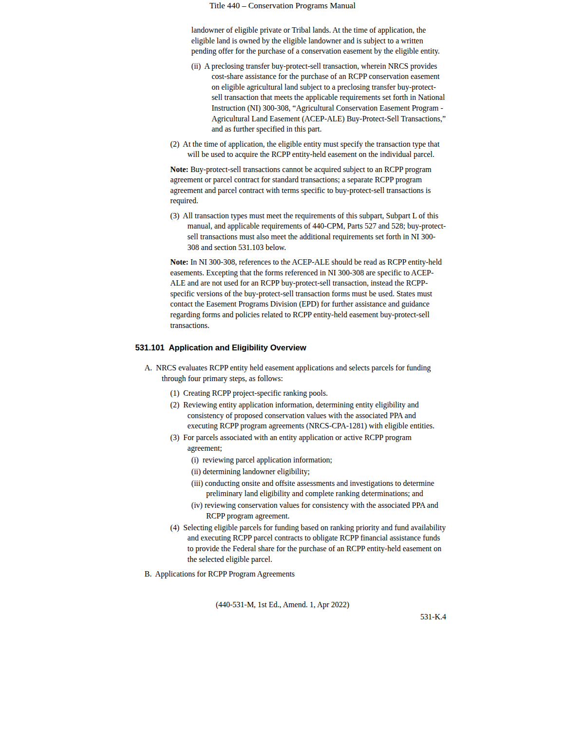Title 440 – Conservation Programs Manual
landowner of eligible private or Tribal lands. At the time of application, the eligible land is owned by the eligible landowner and is subject to a written pending offer for the purchase of a conservation easement by the eligible entity.
(ii) A preclosing transfer buy-protect-sell transaction, wherein NRCS provides cost-share assistance for the purchase of an RCPP conservation easement on eligible agricultural land subject to a preclosing transfer buy-protect-sell transaction that meets the applicable requirements set forth in National Instruction (NI) 300-308, “Agricultural Conservation Easement Program - Agricultural Land Easement (ACEP-ALE) Buy-Protect-Sell Transactions,” and as further specified in this part.
(2) At the time of application, the eligible entity must specify the transaction type that will be used to acquire the RCPP entity-held easement on the individual parcel.
Note: Buy-protect-sell transactions cannot be acquired subject to an RCPP program agreement or parcel contract for standard transactions; a separate RCPP program agreement and parcel contract with terms specific to buy-protect-sell transactions is required.
(3) All transaction types must meet the requirements of this subpart, Subpart L of this manual, and applicable requirements of 440-CPM, Parts 527 and 528; buy-protect-sell transactions must also meet the additional requirements set forth in NI 300-308 and section 531.103 below.
Note: In NI 300-308, references to the ACEP-ALE should be read as RCPP entity-held easements. Excepting that the forms referenced in NI 300-308 are specific to ACEP-ALE and are not used for an RCPP buy-protect-sell transaction, instead the RCPP-specific versions of the buy-protect-sell transaction forms must be used. States must contact the Easement Programs Division (EPD) for further assistance and guidance regarding forms and policies related to RCPP entity-held easement buy-protect-sell transactions.
531.101 Application and Eligibility Overview
A. NRCS evaluates RCPP entity held easement applications and selects parcels for funding through four primary steps, as follows:
(1) Creating RCPP project-specific ranking pools.
(2) Reviewing entity application information, determining entity eligibility and consistency of proposed conservation values with the associated PPA and executing RCPP program agreements (NRCS-CPA-1281) with eligible entities.
(3) For parcels associated with an entity application or active RCPP program agreement;
(i) reviewing parcel application information;
(ii) determining landowner eligibility;
(iii) conducting onsite and offsite assessments and investigations to determine preliminary land eligibility and complete ranking determinations; and
(iv) reviewing conservation values for consistency with the associated PPA and RCPP program agreement.
(4) Selecting eligible parcels for funding based on ranking priority and fund availability and executing RCPP parcel contracts to obligate RCPP financial assistance funds to provide the Federal share for the purchase of an RCPP entity-held easement on the selected eligible parcel.
B. Applications for RCPP Program Agreements
(440-531-M, 1st Ed., Amend. 1, Apr 2022)
531-K.4